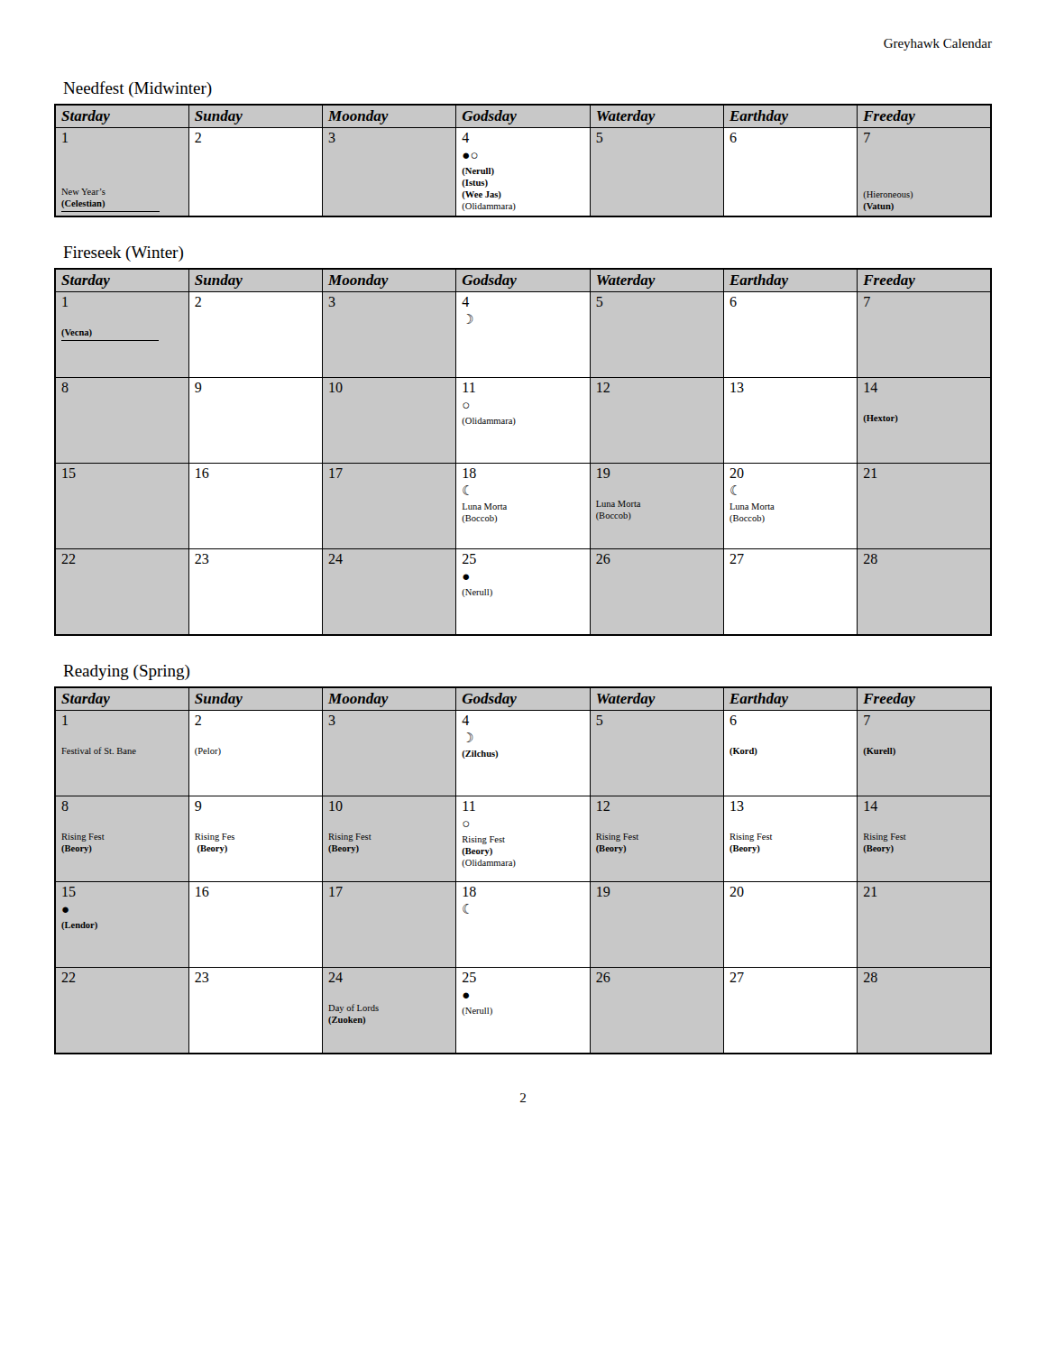Greyhawk Calendar
Needfest (Midwinter)
| Starday | Sunday | Moonday | Godsday | Waterday | Earthday | Freeday |
| --- | --- | --- | --- | --- | --- | --- |
| 1 New Year’s (Celestian) | 2 | 3 | 4 ●○ (Nerull) (Istus) (Wee Jas) (Olidammara) | 5 | 6 | 7 (Hieroneous) (Vatun) |
Fireseek (Winter)
| Starday | Sunday | Moonday | Godsday | Waterday | Earthday | Freeday |
| --- | --- | --- | --- | --- | --- | --- |
| 1 (Vecna) | 2 | 3 | 4 ☽ | 5 | 6 | 7 |
| 8 | 9 | 10 | 11 ○ (Olidammara) | 12 | 13 | 14 (Hextor) |
| 15 | 16 | 17 | 18 ☾ Luna Morta (Boccob) | 19 Luna Morta (Boccob) | 20 ☾ Luna Morta (Boccob) | 21 |
| 22 | 23 | 24 | 25 ● (Nerull) | 26 | 27 | 28 |
Readying (Spring)
| Starday | Sunday | Moonday | Godsday | Waterday | Earthday | Freeday |
| --- | --- | --- | --- | --- | --- | --- |
| 1 Festival of St. Bane | 2 (Pelor) | 3 | 4 ☽ (Zilchus) | 5 | 6 (Kord) | 7 (Kurell) |
| 8 Rising Fest (Beory) | 9 Rising Fes (Beory) | 10 Rising Fest (Beory) | 11 ○ Rising Fest (Beory) (Olidammara) | 12 Rising Fest (Beory) | 13 Rising Fest (Beory) | 14 Rising Fest (Beory) |
| 15 ● (Lendor) | 16 | 17 | 18 ☾ | 19 | 20 | 21 |
| 22 | 23 | 24 Day of Lords (Zuoken) | 25 ● (Nerull) | 26 | 27 | 28 |
2